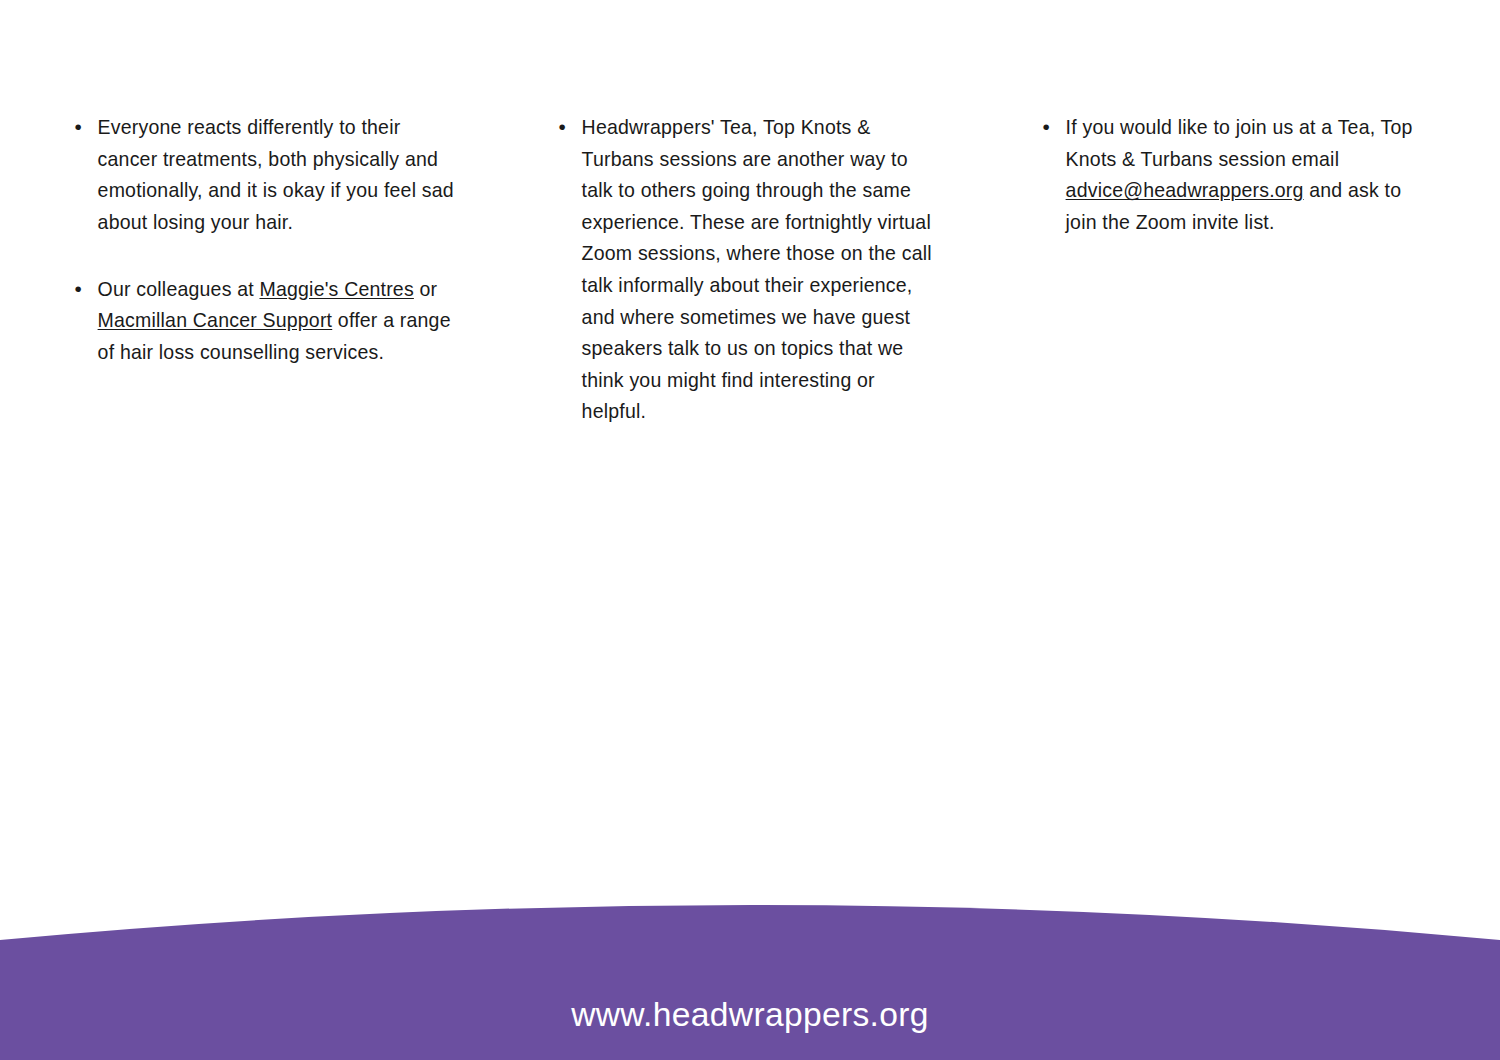Everyone reacts differently to their cancer treatments, both physically and emotionally, and it is okay if you feel sad about losing your hair.
Our colleagues at Maggie's Centres or Macmillan Cancer Support offer a range of hair loss counselling services.
Headwrappers' Tea, Top Knots & Turbans sessions are another way to talk to others going through the same experience. These are fortnightly virtual Zoom sessions, where those on the call talk informally about their experience, and where sometimes we have guest speakers talk to us on topics that we think you might find interesting or helpful.
If you would like to join us at a Tea, Top Knots & Turbans session email advice@headwrappers.org and ask to join the Zoom invite list.
www.headwrappers.org